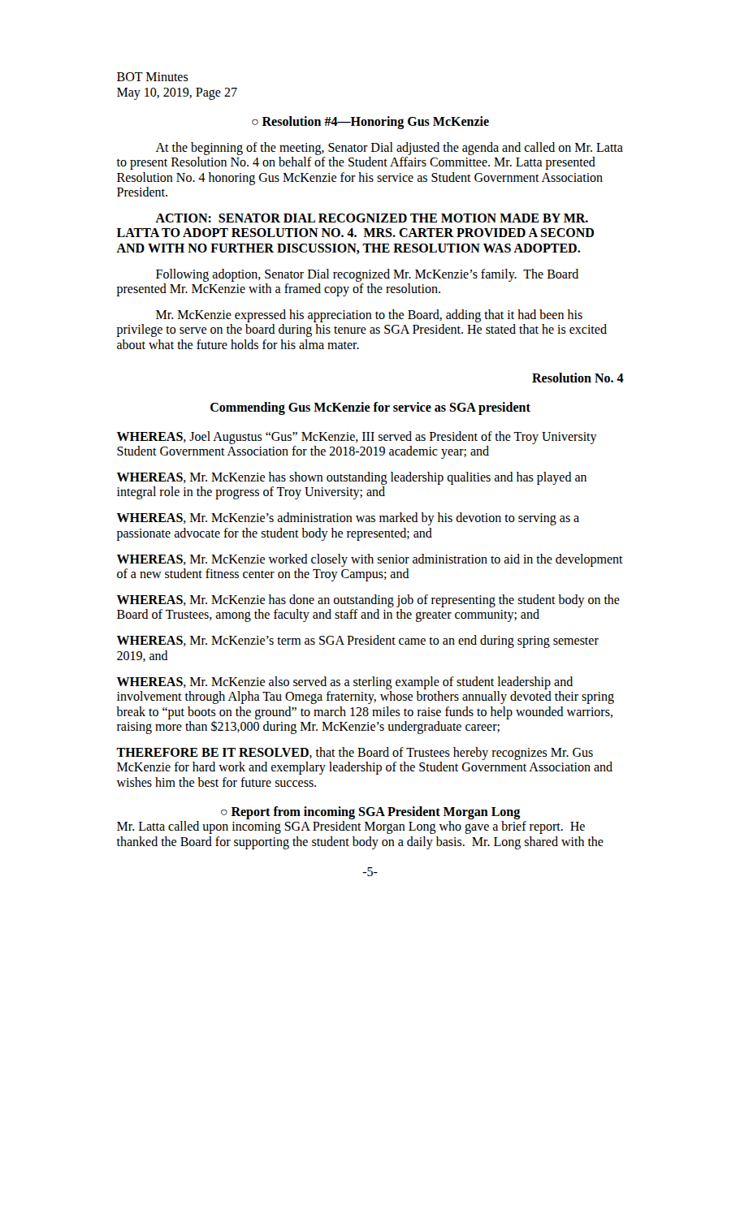BOT Minutes
May 10, 2019, Page 27
○ Resolution #4—Honoring Gus McKenzie
At the beginning of the meeting, Senator Dial adjusted the agenda and called on Mr. Latta to present Resolution No. 4 on behalf of the Student Affairs Committee. Mr. Latta presented Resolution No. 4 honoring Gus McKenzie for his service as Student Government Association President.
ACTION: SENATOR DIAL RECOGNIZED THE MOTION MADE BY MR. LATTA TO ADOPT RESOLUTION NO. 4. MRS. CARTER PROVIDED A SECOND AND WITH NO FURTHER DISCUSSION, THE RESOLUTION WAS ADOPTED.
Following adoption, Senator Dial recognized Mr. McKenzie’s family. The Board presented Mr. McKenzie with a framed copy of the resolution.
Mr. McKenzie expressed his appreciation to the Board, adding that it had been his privilege to serve on the board during his tenure as SGA President. He stated that he is excited about what the future holds for his alma mater.
Resolution No. 4
Commending Gus McKenzie for service as SGA president
WHEREAS, Joel Augustus “Gus” McKenzie, III served as President of the Troy University Student Government Association for the 2018-2019 academic year; and
WHEREAS, Mr. McKenzie has shown outstanding leadership qualities and has played an integral role in the progress of Troy University; and
WHEREAS, Mr. McKenzie’s administration was marked by his devotion to serving as a passionate advocate for the student body he represented; and
WHEREAS, Mr. McKenzie worked closely with senior administration to aid in the development of a new student fitness center on the Troy Campus; and
WHEREAS, Mr. McKenzie has done an outstanding job of representing the student body on the Board of Trustees, among the faculty and staff and in the greater community; and
WHEREAS, Mr. McKenzie’s term as SGA President came to an end during spring semester 2019, and
WHEREAS, Mr. McKenzie also served as a sterling example of student leadership and involvement through Alpha Tau Omega fraternity, whose brothers annually devoted their spring break to “put boots on the ground” to march 128 miles to raise funds to help wounded warriors, raising more than $213,000 during Mr. McKenzie’s undergraduate career;
THEREFORE BE IT RESOLVED, that the Board of Trustees hereby recognizes Mr. Gus McKenzie for hard work and exemplary leadership of the Student Government Association and wishes him the best for future success.
○ Report from incoming SGA President Morgan Long
Mr. Latta called upon incoming SGA President Morgan Long who gave a brief report. He thanked the Board for supporting the student body on a daily basis. Mr. Long shared with the
-5-